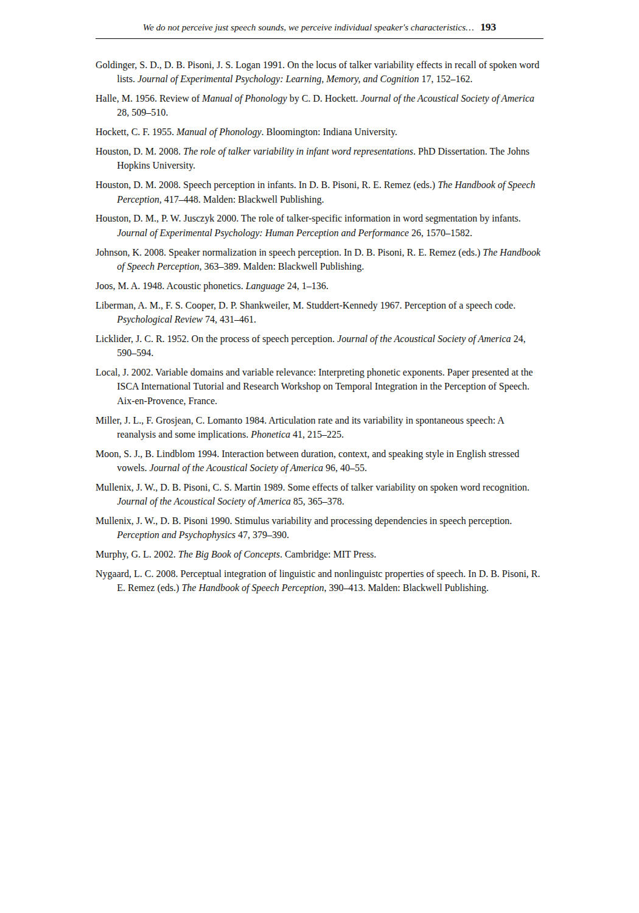We do not perceive just speech sounds, we perceive individual speaker's characteristics…193
Goldinger, S. D., D. B. Pisoni, J. S. Logan 1991. On the locus of talker variability effects in recall of spoken word lists. Journal of Experimental Psychology: Learning, Memory, and Cognition 17, 152–162.
Halle, M. 1956. Review of Manual of Phonology by C. D. Hockett. Journal of the Acoustical Society of America 28, 509–510.
Hockett, C. F. 1955. Manual of Phonology. Bloomington: Indiana University.
Houston, D. M. 2008. The role of talker variability in infant word representations. PhD Dissertation. The Johns Hopkins University.
Houston, D. M. 2008. Speech perception in infants. In D. B. Pisoni, R. E. Remez (eds.) The Handbook of Speech Perception, 417–448. Malden: Blackwell Publishing.
Houston, D. M., P. W. Jusczyk 2000. The role of talker-specific information in word segmentation by infants. Journal of Experimental Psychology: Human Perception and Performance 26, 1570–1582.
Johnson, K. 2008. Speaker normalization in speech perception. In D. B. Pisoni, R. E. Remez (eds.) The Handbook of Speech Perception, 363–389. Malden: Blackwell Publishing.
Joos, M. A. 1948. Acoustic phonetics. Language 24, 1–136.
Liberman, A. M., F. S. Cooper, D. P. Shankweiler, M. Studdert-Kennedy 1967. Perception of a speech code. Psychological Review 74, 431–461.
Licklider, J. C. R. 1952. On the process of speech perception. Journal of the Acoustical Society of America 24, 590–594.
Local, J. 2002. Variable domains and variable relevance: Interpreting phonetic exponents. Paper presented at the ISCA International Tutorial and Research Workshop on Temporal Integration in the Perception of Speech. Aix-en-Provence, France.
Miller, J. L., F. Grosjean, C. Lomanto 1984. Articulation rate and its variability in spontaneous speech: A reanalysis and some implications. Phonetica 41, 215–225.
Moon, S. J., B. Lindblom 1994. Interaction between duration, context, and speaking style in English stressed vowels. Journal of the Acoustical Society of America 96, 40–55.
Mullenix, J. W., D. B. Pisoni, C. S. Martin 1989. Some effects of talker variability on spoken word recognition. Journal of the Acoustical Society of America 85, 365–378.
Mullenix, J. W., D. B. Pisoni 1990. Stimulus variability and processing dependencies in speech perception. Perception and Psychophysics 47, 379–390.
Murphy, G. L. 2002. The Big Book of Concepts. Cambridge: MIT Press.
Nygaard, L. C. 2008. Perceptual integration of linguistic and nonlinguistc properties of speech. In D. B. Pisoni, R. E. Remez (eds.) The Handbook of Speech Perception, 390–413. Malden: Blackwell Publishing.